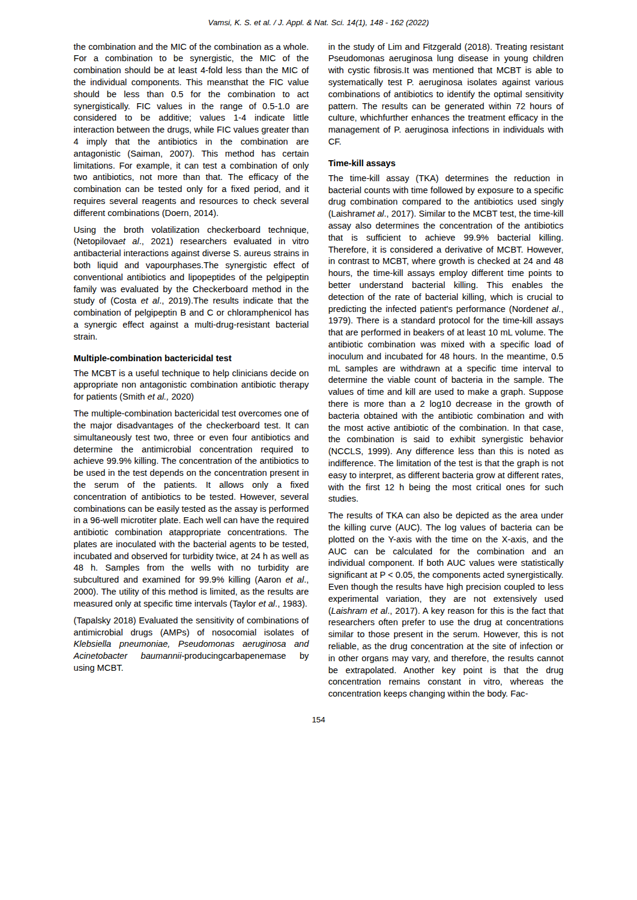Vamsi, K. S. et al. / J. Appl. & Nat. Sci. 14(1), 148 - 162 (2022)
the combination and the MIC of the combination as a whole. For a combination to be synergistic, the MIC of the combination should be at least 4-fold less than the MIC of the individual components. This meansthat the FIC value should be less than 0.5 for the combination to act synergistically. FIC values in the range of 0.5-1.0 are considered to be additive; values 1-4 indicate little interaction between the drugs, while FIC values greater than 4 imply that the antibiotics in the combination are antagonistic (Saiman, 2007). This method has certain limitations. For example, it can test a combination of only two antibiotics, not more than that. The efficacy of the combination can be tested only for a fixed period, and it requires several reagents and resources to check several different combinations (Doern, 2014).
Using the broth volatilization checkerboard technique, (Netopilovaet al., 2021) researchers evaluated in vitro antibacterial interactions against diverse S. aureus strains in both liquid and vapourphases.The synergistic effect of conventional antibiotics and lipopeptides of the pelgipeptin family was evaluated by the Checkerboard method in the study of (Costa et al., 2019).The results indicate that the combination of pelgipeptin B and C or chloramphenicol has a synergic effect against a multi-drug-resistant bacterial strain.
Multiple-combination bactericidal test
The MCBT is a useful technique to help clinicians decide on appropriate non antagonistic combination antibiotic therapy for patients (Smith et al., 2020)
The multiple-combination bactericidal test overcomes one of the major disadvantages of the checkerboard test. It can simultaneously test two, three or even four antibiotics and determine the antimicrobial concentration required to achieve 99.9% killing. The concentration of the antibiotics to be used in the test depends on the concentration present in the serum of the patients. It allows only a fixed concentration of antibiotics to be tested. However, several combinations can be easily tested as the assay is performed in a 96-well microtiter plate. Each well can have the required antibiotic combination atappropriate concentrations. The plates are inoculated with the bacterial agents to be tested, incubated and observed for turbidity twice, at 24 h as well as 48 h. Samples from the wells with no turbidity are subcultured and examined for 99.9% killing (Aaron et al., 2000). The utility of this method is limited, as the results are measured only at specific time intervals (Taylor et al., 1983).
(Tapalsky 2018) Evaluated the sensitivity of combinations of antimicrobial drugs (AMPs) of nosocomial isolates of Klebsiella pneumoniae, Pseudomonas aeruginosa and Acinetobacter baumannii-producingcarbapenemase by using MCBT.
in the study of Lim and Fitzgerald (2018). Treating resistant Pseudomonas aeruginosa lung disease in young children with cystic fibrosis.It was mentioned that MCBT is able to systematically test P. aeruginosa isolates against various combinations of antibiotics to identify the optimal sensitivity pattern. The results can be generated within 72 hours of culture, whichfurther enhances the treatment efficacy in the management of P. aeruginosa infections in individuals with CF.
Time-kill assays
The time-kill assay (TKA) determines the reduction in bacterial counts with time followed by exposure to a specific drug combination compared to the antibiotics used singly (Laishramet al., 2017). Similar to the MCBT test, the time-kill assay also determines the concentration of the antibiotics that is sufficient to achieve 99.9% bacterial killing. Therefore, it is considered a derivative of MCBT. However, in contrast to MCBT, where growth is checked at 24 and 48 hours, the time-kill assays employ different time points to better understand bacterial killing. This enables the detection of the rate of bacterial killing, which is crucial to predicting the infected patient's performance (Nordenet al., 1979). There is a standard protocol for the time-kill assays that are performed in beakers of at least 10 mL volume. The antibiotic combination was mixed with a specific load of inoculum and incubated for 48 hours. In the meantime, 0.5 mL samples are withdrawn at a specific time interval to determine the viable count of bacteria in the sample. The values of time and kill are used to make a graph. Suppose there is more than a 2 log10 decrease in the growth of bacteria obtained with the antibiotic combination and with the most active antibiotic of the combination. In that case, the combination is said to exhibit synergistic behavior (NCCLS, 1999). Any difference less than this is noted as indifference. The limitation of the test is that the graph is not easy to interpret, as different bacteria grow at different rates, with the first 12 h being the most critical ones for such studies.
The results of TKA can also be depicted as the area under the killing curve (AUC). The log values of bacteria can be plotted on the Y-axis with the time on the X-axis, and the AUC can be calculated for the combination and an individual component. If both AUC values were statistically significant at P < 0.05, the components acted synergistically. Even though the results have high precision coupled to less experimental variation, they are not extensively used (Laishram et al., 2017). A key reason for this is the fact that researchers often prefer to use the drug at concentrations similar to those present in the serum. However, this is not reliable, as the drug concentration at the site of infection or in other organs may vary, and therefore, the results cannot be extrapolated. Another key point is that the drug concentration remains constant in vitro, whereas the concentration keeps changing within the body. Fac-
154